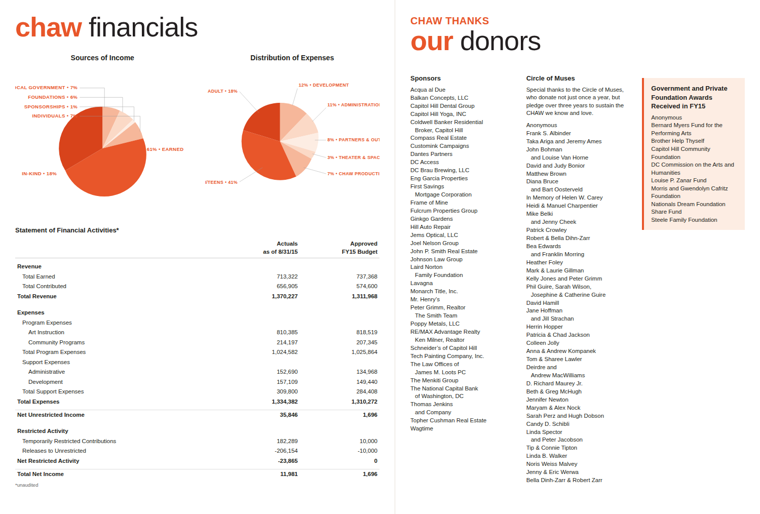chaw financials
Sources of Income
Local Government • 7% Foundations • 6% Sponsorships • 1% Individuals • 7% 61% • Earned In-Kind • 18%
Distribution of Expenses
12% • Development 11% • Administration 8% • Partners & Outreach 3% • Theater & Space Use 7% • CHAW Productions Adult • 18% Youth/Teens • 41%
Statement of Financial Activities*
| | Actuals as of 8/31/15 | Approved FY15 Budget |
| --- | --- | --- |
| Revenue |
| Total Earned | 713,322 | 737,368 |
| Total Contributed | 656,905 | 574,600 |
| Total Revenue | 1,370,227 | 1,311,968 |
| Expenses |
| Program Expenses | | |
| Art Instruction | 810,385 | 818,519 |
| Community Programs | 214,197 | 207,345 |
| Total Program Expenses | 1,024,582 | 1,025,864 |
| Support Expenses | | |
| Administrative | 152,690 | 134,968 |
| Development | 157,109 | 149,440 |
| Total Support Expenses | 309,800 | 284,408 |
| Total Expenses | 1,334,382 | 1,310,272 |
| Net Unrestricted Income | 35,846 | 1,696 |
| Restricted Activity |
| Temporarily Restricted Contributions | 182,289 | 10,000 |
| Releases to Unrestricted | -206,154 | -10,000 |
| Net Restricted Activity | -23,865 | 0 |
| Total Net Income | 11,981 | 1,696 |
*unaudited
CHAW thanks our donors
Sponsors
Acqua al Due
Balkan Concepts, LLC
Capitol Hill Dental Group
Capitol Hill Yoga, INC
Coldwell Banker Residential
Broker, Capitol Hill
Compass Real Estate
Customink Campaigns
Dantes Partners
DC Access
DC Brau Brewing, LLC
Eng Garcia Properties
First Savings
Mortgage Corporation
Frame of Mine
Fulcrum Properties Group
Ginkgo Gardens
Hill Auto Repair
Jems Optical, LLC
Joel Nelson Group
John P. Smith Real Estate
Johnson Law Group
Laird Norton
Family Foundation
Lavagna
Monarch Title, Inc.
Mr. Henry’s
Peter Grimm, Realtor
The Smith Team
Poppy Metals, LLC
RE/MAX Advantage Realty
Ken Milner, Realtor
Schneider’s of Capitol Hill
Tech Painting Company, Inc.
The Law Offices of
James M. Loots PC
The Menkiti Group
The National Capital Bank
of Washington, DC
Thomas Jenkins
and Company
Topher Cushman Real Estate
Wagtime
Circle of Muses
Special thanks to the Circle of Muses, who donate not just once a year, but pledge over three years to sustain the CHAW we know and love.
Anonymous
Frank S. Albinder
Taka Ariga and Jeremy Ames
John Bohman
and Louise Van Horne
David and Judy Bonior
Matthew Brown
Diana Bruce
and Bart Oosterveld
In Memory of Helen W. Carey
Heidi & Manuel Charpentier
Mike Belki
and Jenny Cheek
Patrick Crowley
Robert & Bella Dihn-Zarr
Bea Edwards
and Franklin Morring
Heather Foley
Mark & Laurie Gillman
Kelly Jones and Peter Grimm
Phil Guire, Sarah Wilson,
Josephine & Catherine Guire
David Hamill
Jane Hoffman
and Jill Strachan
Herrin Hopper
Patricia & Chad Jackson
Colleen Jolly
Anna & Andrew Kompanek
Tom & Sharee Lawler
Deirdre and
Andrew MacWilliams
D. Richard Maurey Jr.
Beth & Greg McHugh
Jennifer Newton
Maryam & Alex Nock
Sarah Perz and Hugh Dobson
Candy D. Schibli
Linda Spector
and Peter Jacobson
Tip & Connie Tipton
Linda B. Walker
Noris Weiss Malvey
Jenny & Eric Werwa
Bella Dinh-Zarr & Robert Zarr
Government and Private Foundation Awards Received in FY15
Anonymous
Bernard Myers Fund for the Performing Arts
Brother Help Thyself
Capitol Hill Community Foundation
DC Commission on the Arts and Humanities
Louise P. Zanar Fund
Morris and Gwendolyn Cafritz Foundation
Nationals Dream Foundation
Share Fund
Steele Family Foundation